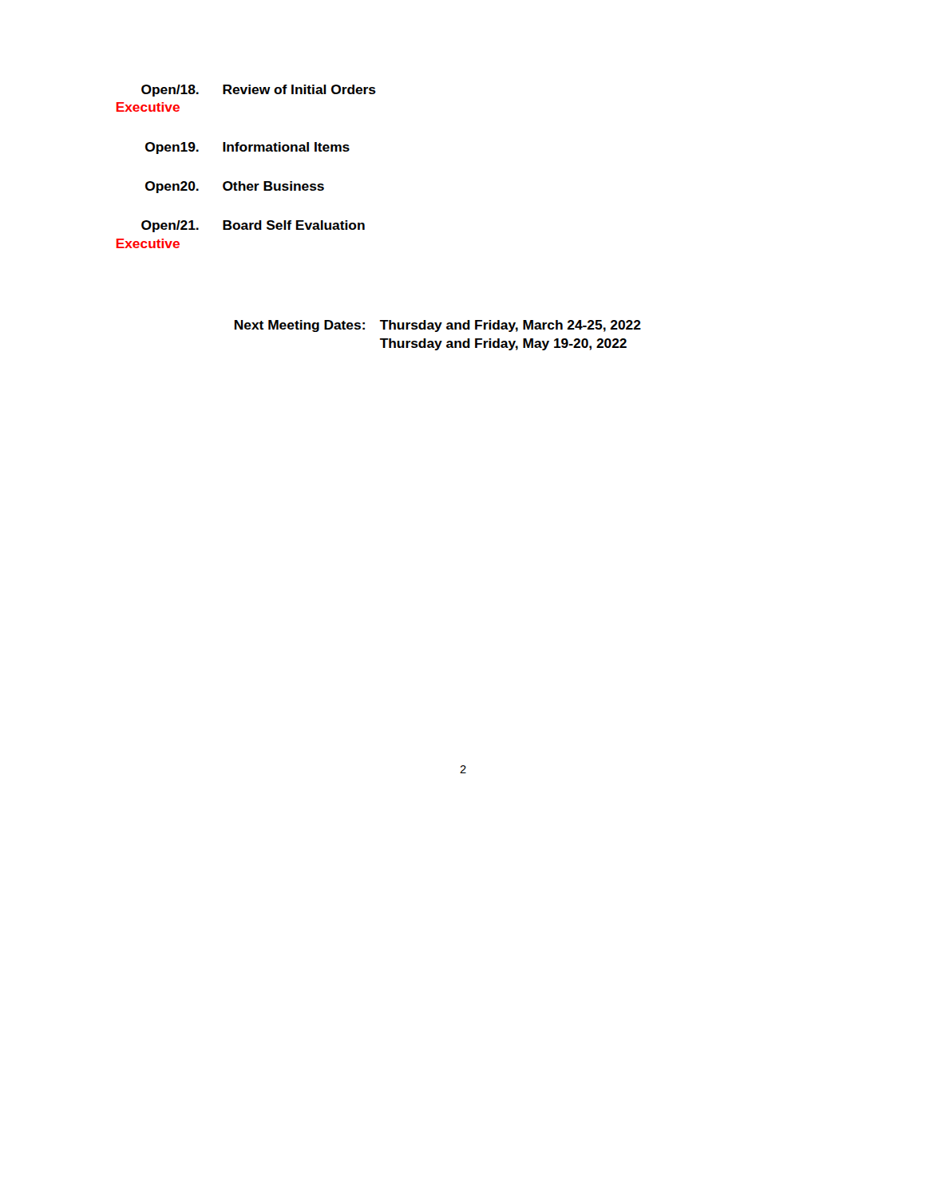| Open/ Executive | 18. | Review of Initial Orders |
| Open | 19. | Informational Items |
| Open | 20. | Other Business |
| Open/ Executive | 21. | Board Self Evaluation |
| Next Meeting Dates: | Thursday and Friday, March 24-25, 2022 Thursday and Friday, May 19-20, 2022 |
2